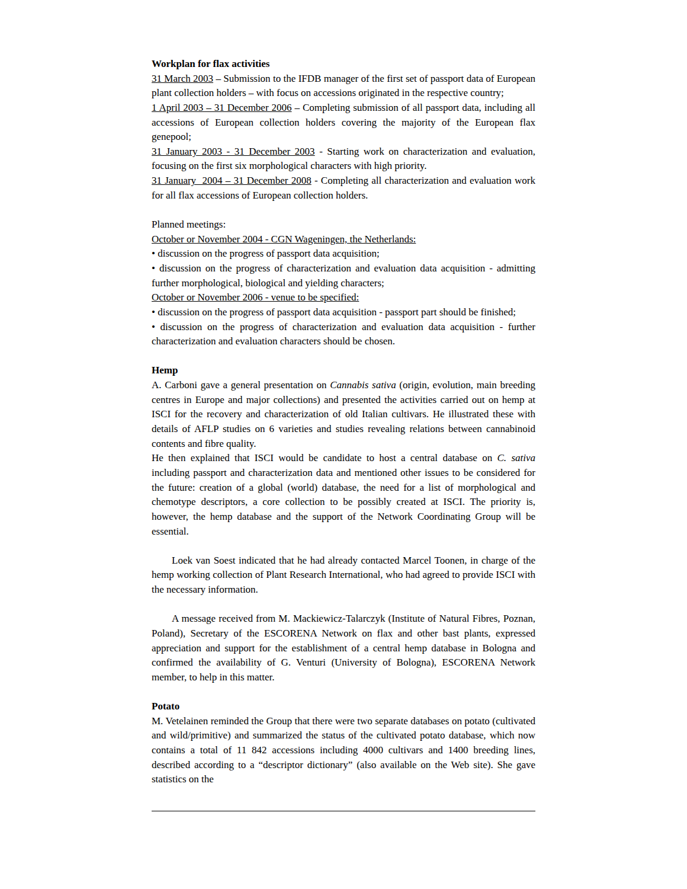Workplan for flax activities
31 March 2003 – Submission to the IFDB manager of the first set of passport data of European plant collection holders – with focus on accessions originated in the respective country;
1 April 2003 – 31 December 2006 – Completing submission of all passport data, including all accessions of European collection holders covering the majority of the European flax genepool;
31 January 2003 - 31 December 2003 - Starting work on characterization and evaluation, focusing on the first six morphological characters with high priority.
31 January 2004 – 31 December 2008 - Completing all characterization and evaluation work for all flax accessions of European collection holders.
Planned meetings:
October or November 2004 - CGN Wageningen, the Netherlands:
• discussion on the progress of passport data acquisition;
• discussion on the progress of characterization and evaluation data acquisition - admitting further morphological, biological and yielding characters;
October or November 2006 - venue to be specified:
• discussion on the progress of passport data acquisition - passport part should be finished;
• discussion on the progress of characterization and evaluation data acquisition - further characterization and evaluation characters should be chosen.
Hemp
A. Carboni gave a general presentation on Cannabis sativa (origin, evolution, main breeding centres in Europe and major collections) and presented the activities carried out on hemp at ISCI for the recovery and characterization of old Italian cultivars. He illustrated these with details of AFLP studies on 6 varieties and studies revealing relations between cannabinoid contents and fibre quality.
He then explained that ISCI would be candidate to host a central database on C. sativa including passport and characterization data and mentioned other issues to be considered for the future: creation of a global (world) database, the need for a list of morphological and chemotype descriptors, a core collection to be possibly created at ISCI. The priority is, however, the hemp database and the support of the Network Coordinating Group will be essential.
Loek van Soest indicated that he had already contacted Marcel Toonen, in charge of the hemp working collection of Plant Research International, who had agreed to provide ISCI with the necessary information.
A message received from M. Mackiewicz-Talarczyk (Institute of Natural Fibres, Poznan, Poland), Secretary of the ESCORENA Network on flax and other bast plants, expressed appreciation and support for the establishment of a central hemp database in Bologna and confirmed the availability of G. Venturi (University of Bologna), ESCORENA Network member, to help in this matter.
Potato
M. Vetelainen reminded the Group that there were two separate databases on potato (cultivated and wild/primitive) and summarized the status of the cultivated potato database, which now contains a total of 11 842 accessions including 4000 cultivars and 1400 breeding lines, described according to a “descriptor dictionary” (also available on the Web site). She gave statistics on the